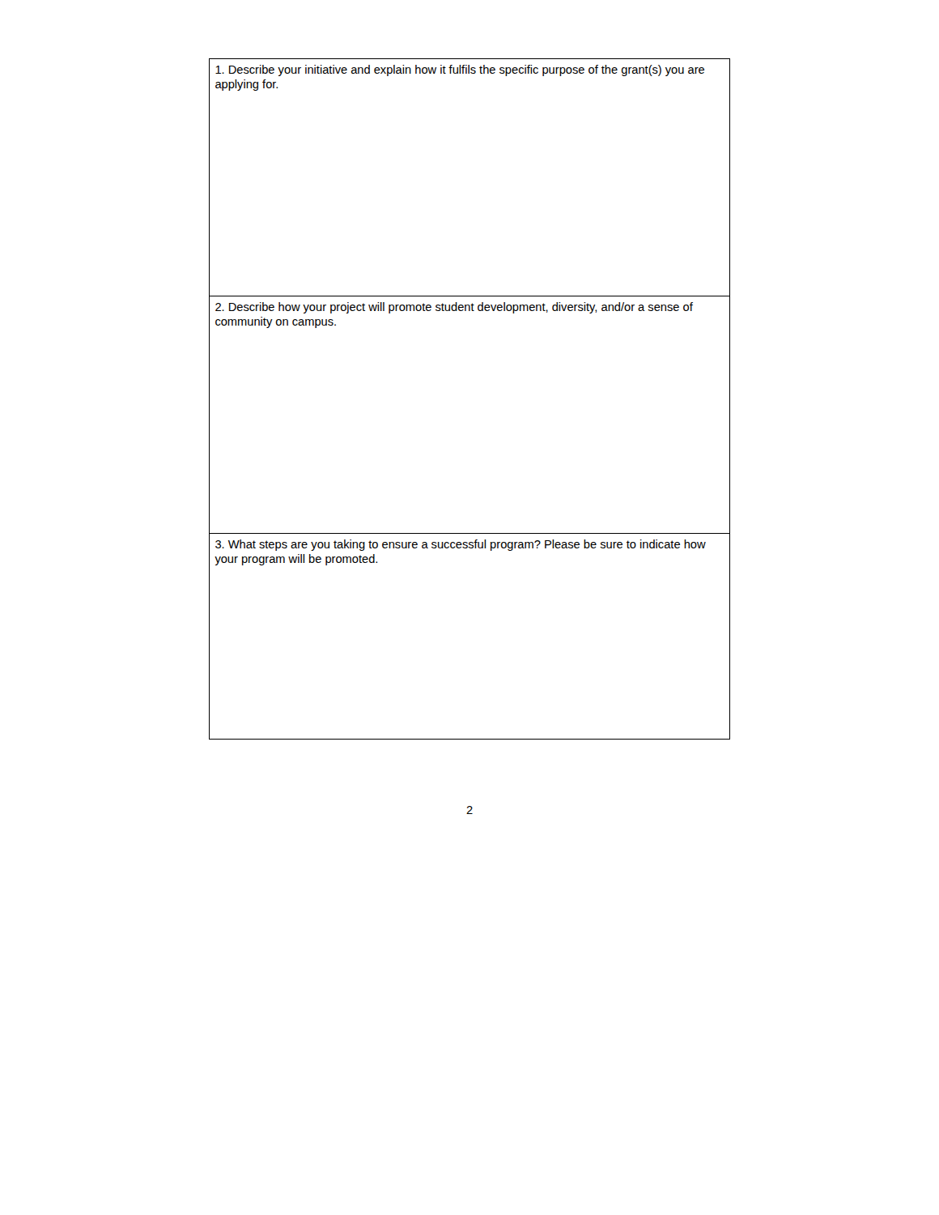1. Describe your initiative and explain how it fulfils the specific purpose of the grant(s) you are applying for.
2. Describe how your project will promote student development, diversity, and/or a sense of community on campus.
3. What steps are you taking to ensure a successful program? Please be sure to indicate how your program will be promoted.
2